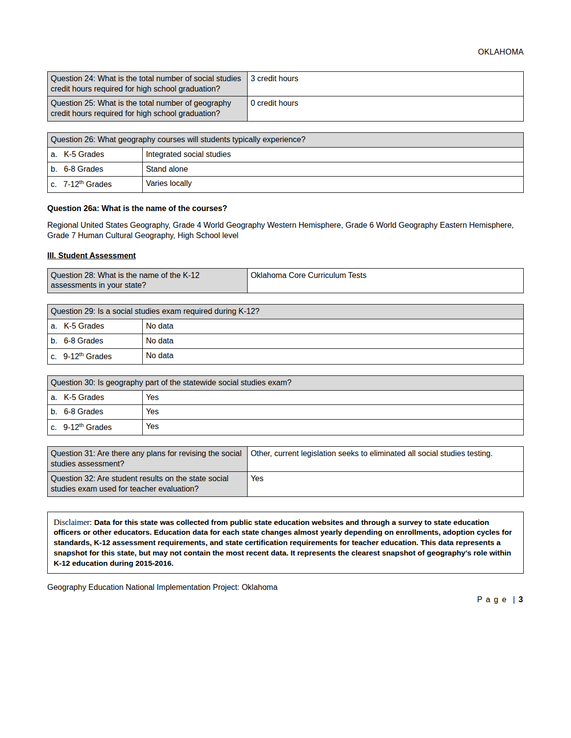OKLAHOMA
| Question 24: What is the total number of social studies credit hours required for high school graduation? | 3 credit hours |
| Question 25: What is the total number of geography credit hours required for high school graduation? | 0 credit hours |
| Question 26: What geography courses will students typically experience? |
| a. K-5 Grades | Integrated social studies |
| b. 6-8 Grades | Stand alone |
| c. 7-12 th Grades | Varies locally |
Question 26a: What is the name of the courses?
Regional United States Geography, Grade 4 World Geography Western Hemisphere, Grade 6 World Geography Eastern Hemisphere, Grade 7 Human Cultural Geography, High School level
III. Student Assessment
| Question 28: What is the name of the K-12 assessments in your state? | Oklahoma Core Curriculum Tests |
| Question 29: Is a social studies exam required during K-12? |
| a. K-5 Grades | No data |
| b. 6-8 Grades | No data |
| c. 9-12 th Grades | No data |
| Question 30: Is geography part of the statewide social studies exam? |
| a. K-5 Grades | Yes |
| b. 6-8 Grades | Yes |
| c. 9-12 th Grades | Yes |
| Question 31: Are there any plans for revising the social studies assessment? | Other, current legislation seeks to eliminated all social studies testing. |
| Question 32: Are student results on the state social studies exam used for teacher evaluation? | Yes |
Disclaimer: Data for this state was collected from public state education websites and through a survey to state education officers or other educators. Education data for each state changes almost yearly depending on enrollments, adoption cycles for standards, K-12 assessment requirements, and state certification requirements for teacher education. This data represents a snapshot for this state, but may not contain the most recent data. It represents the clearest snapshot of geography's role within K-12 education during 2015-2016.
Geography Education National Implementation Project: Oklahoma
P a g e | 3